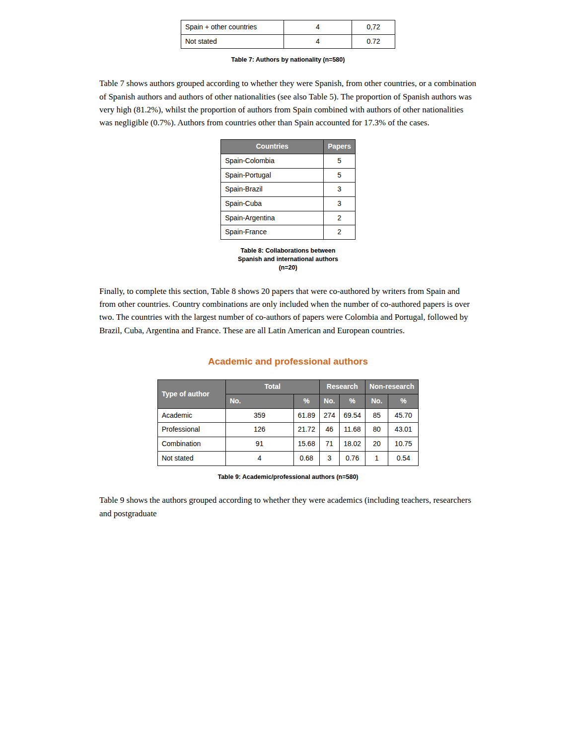| Spain + other countries | 4 | 0,72 |
| Not stated | 4 | 0.72 |
Table 7: Authors by nationality (n=580)
Table 7 shows authors grouped according to whether they were Spanish, from other countries, or a combination of Spanish authors and authors of other nationalities (see also Table 5). The proportion of Spanish authors was very high (81.2%), whilst the proportion of authors from Spain combined with authors of other nationalities was negligible (0.7%). Authors from countries other than Spain accounted for 17.3% of the cases.
| Countries | Papers |
| --- | --- |
| Spain-Colombia | 5 |
| Spain-Portugal | 5 |
| Spain-Brazil | 3 |
| Spain-Cuba | 3 |
| Spain-Argentina | 2 |
| Spain-France | 2 |
Table 8: Collaborations between
Spanish and international authors
(n=20)
Finally, to complete this section, Table 8 shows 20 papers that were co-authored by writers from Spain and from other countries. Country combinations are only included when the number of co-authored papers is over two. The countries with the largest number of co-authors of papers were Colombia and Portugal, followed by Brazil, Cuba, Argentina and France. These are all Latin American and European countries.
Academic and professional authors
| Type of author | Total | Research | Non-research |
| --- | --- | --- | --- |
| No. | % | No. | % | No. | % |
| Academic | 359 | 61.89 | 274 | 69.54 | 85 | 45.70 |
| Professional | 126 | 21.72 | 46 | 11.68 | 80 | 43.01 |
| Combination | 91 | 15.68 | 71 | 18.02 | 20 | 10.75 |
| Not stated | 4 | 0.68 | 3 | 0.76 | 1 | 0.54 |
Table 9: Academic/professional authors (n=580)
Table 9 shows the authors grouped according to whether they were academics (including teachers, researchers and postgraduate